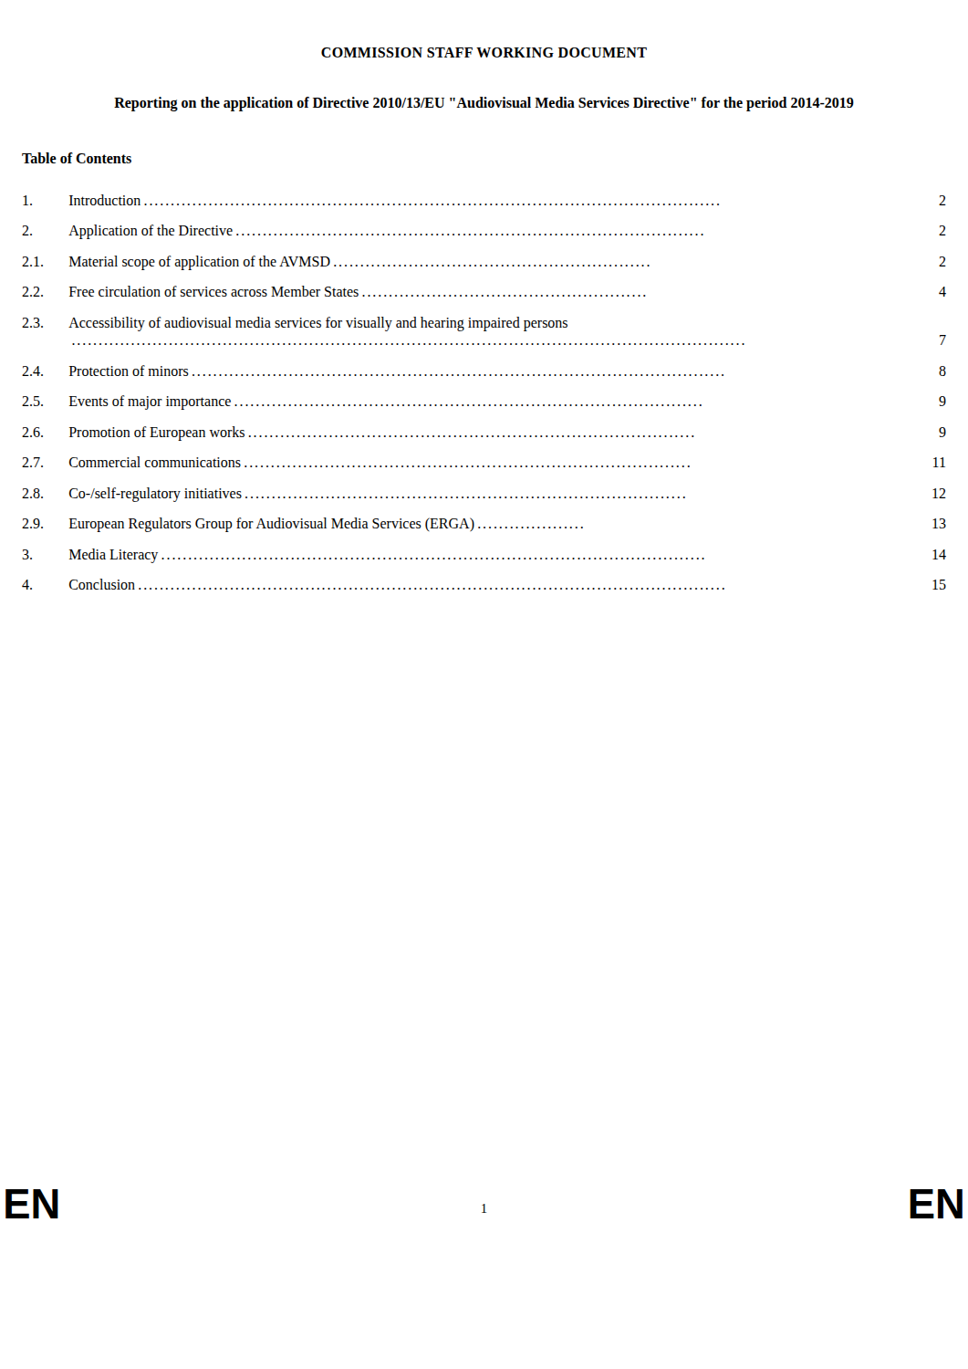Commission Staff Working Document
Reporting on the application of Directive 2010/13/EU "Audiovisual Media Services Directive" for the period 2014-2019
Table of Contents
| 1. | Introduction ........................................................................................................... 2 |
| 2. | Application of the Directive ....................................................................................... 2 |
| 2.1. | Material scope of application of the AVMSD ........................................................... 2 |
| 2.2. | Free circulation of services across Member States ..................................................... 4 |
| 2.3. | Accessibility of audiovisual media services for visually and hearing impaired persons ............................................................................................................................. 7 |
| 2.4. | Protection of minors ................................................................................................... 8 |
| 2.5. | Events of major importance ....................................................................................... 9 |
| 2.6. | Promotion of European works ................................................................................... 9 |
| 2.7. | Commercial communications ................................................................................... 11 |
| 2.8. | Co-/self-regulatory initiatives .................................................................................. 12 |
| 2.9. | European Regulators Group for Audiovisual Media Services (ERGA) .................... 13 |
| 3. | Media Literacy ..................................................................................................... 14 |
| 4. | Conclusion ............................................................................................................. 15 |
EN 1 EN